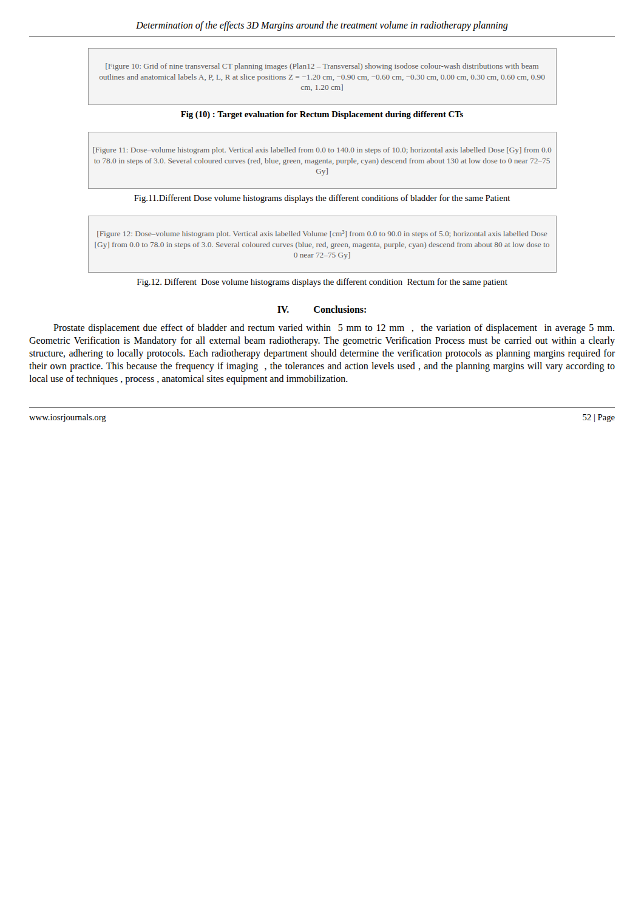Determination of the effects 3D Margins around the treatment volume in radiotherapy planning
[Figure 10: Grid of nine transversal CT planning images (Plan12 – Transversal) showing isodose colour-wash distributions with beam outlines and anatomical labels A, P, L, R at slice positions Z = −1.20 cm, −0.90 cm, −0.60 cm, −0.30 cm, 0.00 cm, 0.30 cm, 0.60 cm, 0.90 cm, 1.20 cm]
Fig (10) : Target evaluation for Rectum Displacement during different CTs
[Figure 11: Dose–volume histogram plot. Vertical axis labelled from 0.0 to 140.0 in steps of 10.0; horizontal axis labelled Dose [Gy] from 0.0 to 78.0 in steps of 3.0. Several coloured curves (red, blue, green, magenta, purple, cyan) descend from about 130 at low dose to 0 near 72–75 Gy]
Fig.11.Different Dose volume histograms displays the different conditions of bladder for the same Patient
[Figure 12: Dose–volume histogram plot. Vertical axis labelled Volume [cm³] from 0.0 to 90.0 in steps of 5.0; horizontal axis labelled Dose [Gy] from 0.0 to 78.0 in steps of 3.0. Several coloured curves (blue, red, green, magenta, purple, cyan) descend from about 80 at low dose to 0 near 72–75 Gy]
Fig.12. Different Dose volume histograms displays the different condition Rectum for the same patient
IV. Conclusions:
Prostate displacement due effect of bladder and rectum varied within 5 mm to 12 mm , the variation of displacement in average 5 mm. Geometric Verification is Mandatory for all external beam radiotherapy. The geometric Verification Process must be carried out within a clearly structure, adhering to locally protocols. Each radiotherapy department should determine the verification protocols as planning margins required for their own practice. This because the frequency if imaging , the tolerances and action levels used , and the planning margins will vary according to local use of techniques , process , anatomical sites equipment and immobilization.
www.iosrjournals.org 52 | Page